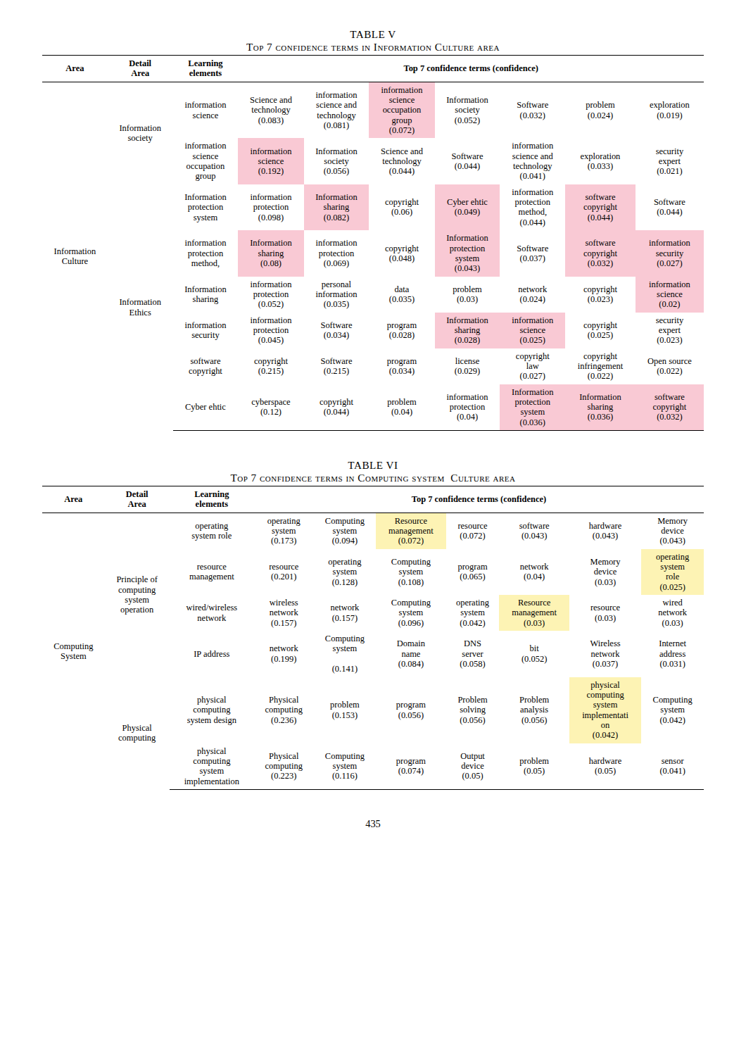TABLE V Top 7 confidence terms in Information Culture area
| Area | Detail Area | Learning elements | Top 7 confidence terms (confidence) |
| --- | --- | --- | --- |
| Information Culture | Information society | information science | Science and technology (0.083) | information science and technology (0.081) | information science occupation group (0.072) | Information society (0.052) | Software (0.032) | problem (0.024) | exploration (0.019) |
| information science occupation group | information science (0.192) | Information society (0.056) | Science and technology (0.044) | Software (0.044) | information science and technology (0.041) | exploration (0.033) | security expert (0.021) |
| Information Ethics | Information protection system | information protection (0.098) | Information sharing (0.082) | copyright (0.06) | Cyber ehtic (0.049) | information protection method, (0.044) | software copyright (0.044) | Software (0.044) |
| information protection method, | Information sharing (0.08) | information protection (0.069) | copyright (0.048) | Information protection system (0.043) | Software (0.037) | software copyright (0.032) | information security (0.027) |
| Information sharing | information protection (0.052) | personal information (0.035) | data (0.035) | problem (0.03) | network (0.024) | copyright (0.023) | information science (0.02) |
| information security | information protection (0.045) | Software (0.034) | program (0.028) | Information sharing (0.028) | information science (0.025) | copyright (0.025) | security expert (0.023) |
| software copyright | copyright (0.215) | Software (0.215) | program (0.034) | license (0.029) | copyright law (0.027) | copyright infringement (0.022) | Open source (0.022) |
| Cyber ehtic | cyberspace (0.12) | copyright (0.044) | problem (0.04) | information protection (0.04) | Information protection system (0.036) | Information sharing (0.036) | software copyright (0.032) |
TABLE VI Top 7 confidence terms in Computing system Culture area
| Area | Detail Area | Learning elements | Top 7 confidence terms (confidence) |
| --- | --- | --- | --- |
| Computing System | Principle of computing system operation | operating system role | operating system (0.173) | Computing system (0.094) | Resource management (0.072) | resource (0.072) | software (0.043) | hardware (0.043) | Memory device (0.043) |
| resource management | resource (0.201) | operating system (0.128) | Computing system (0.108) | program (0.065) | network (0.04) | Memory device (0.03) | operating system role (0.025) |
| wired/wireless network | wireless network (0.157) | network (0.157) | Computing system (0.096) | operating system (0.042) | Resource management (0.03) | resource (0.03) | wired network (0.03) |
| IP address | network (0.199) | Computing system (0.141) | Domain name (0.084) | DNS server (0.058) | bit (0.052) | Wireless network (0.037) | Internet address (0.031) |
| Physical computing | physical computing system design | Physical computing (0.236) | problem (0.153) | program (0.056) | Problem solving (0.056) | Problem analysis (0.056) | physical computing system implementati on (0.042) | Computing system (0.042) |
| physical computing system implementation | Physical computing (0.223) | Computing system (0.116) | program (0.074) | Output device (0.05) | problem (0.05) | hardware (0.05) | sensor (0.041) |
435